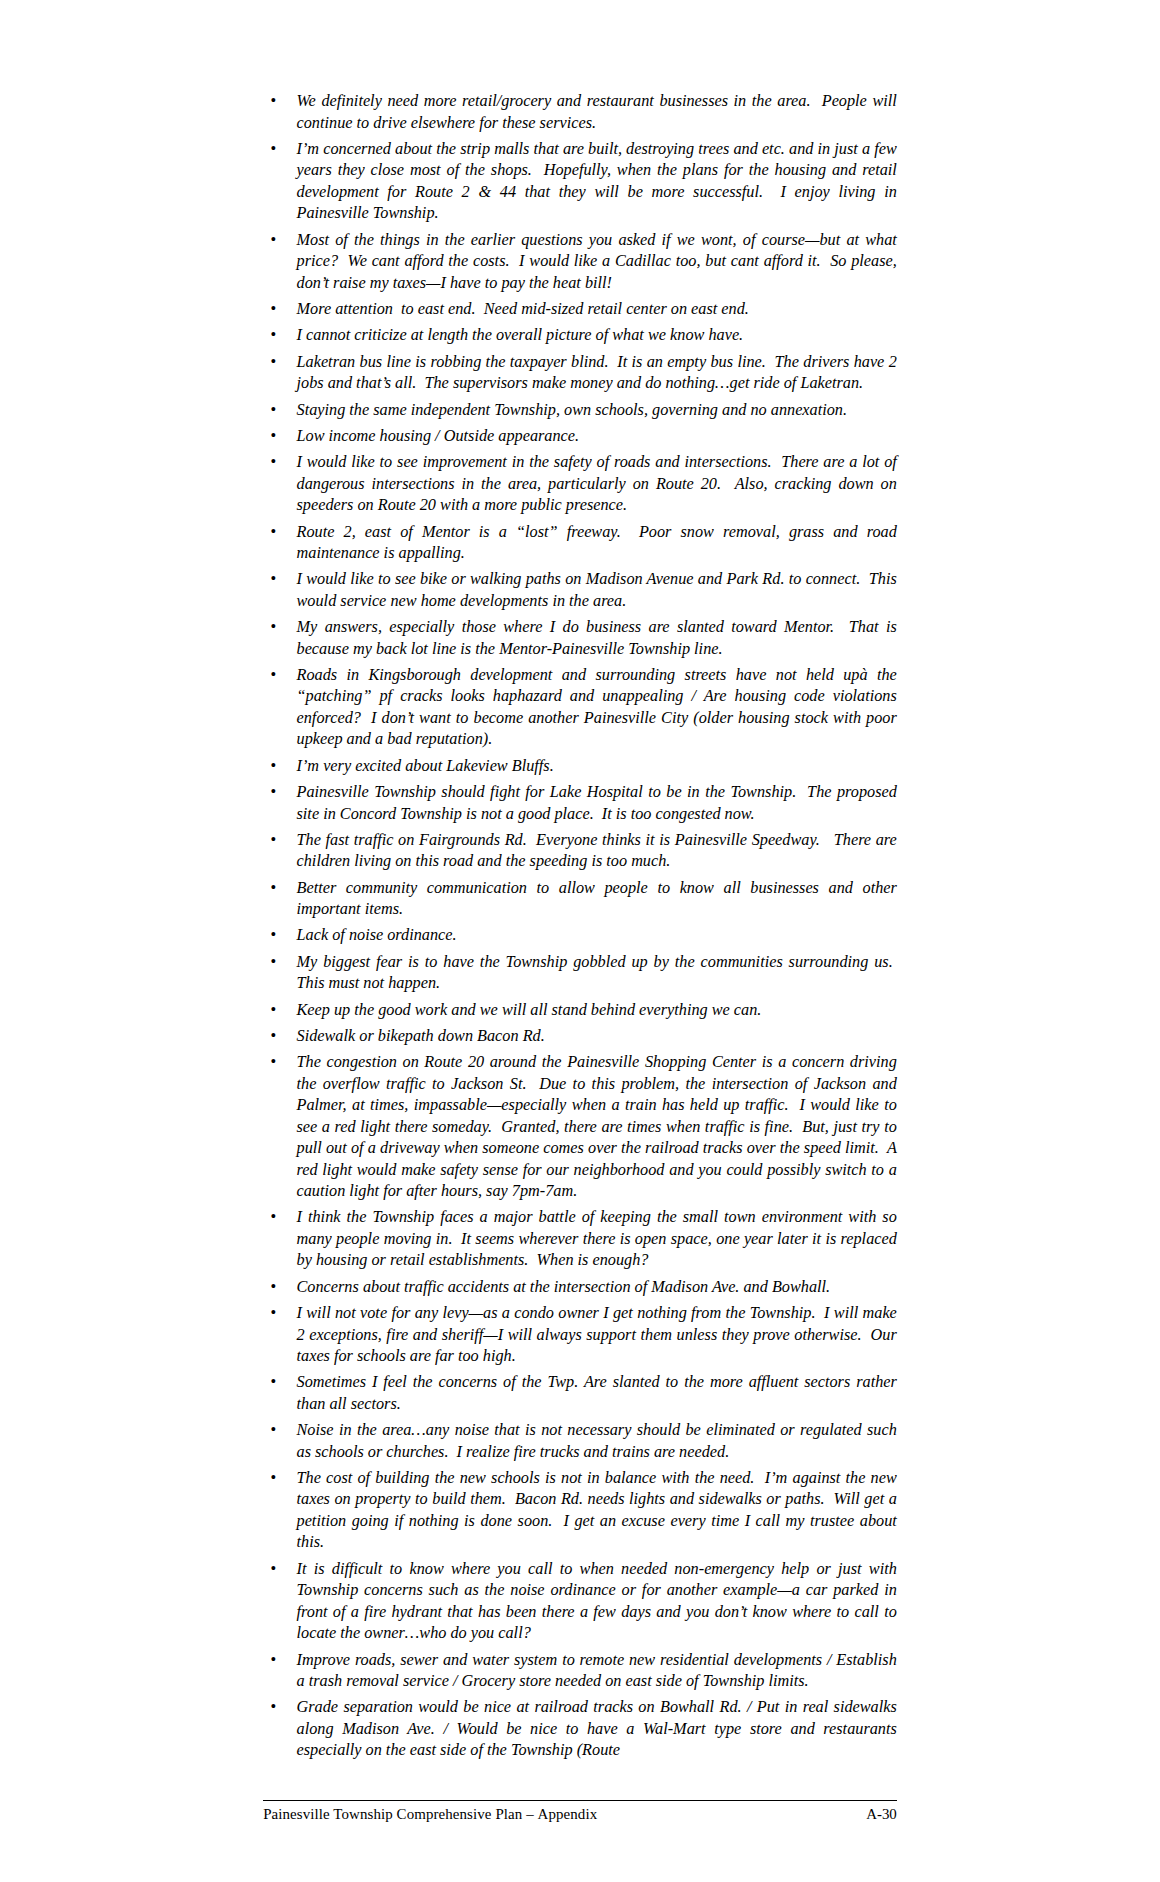We definitely need more retail/grocery and restaurant businesses in the area. People will continue to drive elsewhere for these services.
I’m concerned about the strip malls that are built, destroying trees and etc. and in just a few years they close most of the shops. Hopefully, when the plans for the housing and retail development for Route 2 & 44 that they will be more successful. I enjoy living in Painesville Township.
Most of the things in the earlier questions you asked if we wont, of course—but at what price? We cant afford the costs. I would like a Cadillac too, but cant afford it. So please, don’t raise my taxes—I have to pay the heat bill!
More attention to east end. Need mid-sized retail center on east end.
I cannot criticize at length the overall picture of what we know have.
Laketran bus line is robbing the taxpayer blind. It is an empty bus line. The drivers have 2 jobs and that’s all. The supervisors make money and do nothing…get ride of Laketran.
Staying the same independent Township, own schools, governing and no annexation.
Low income housing / Outside appearance.
I would like to see improvement in the safety of roads and intersections. There are a lot of dangerous intersections in the area, particularly on Route 20. Also, cracking down on speeders on Route 20 with a more public presence.
Route 2, east of Mentor is a “lost” freeway. Poor snow removal, grass and road maintenance is appalling.
I would like to see bike or walking paths on Madison Avenue and Park Rd. to connect. This would service new home developments in the area.
My answers, especially those where I do business are slanted toward Mentor. That is because my back lot line is the Mentor-Painesville Township line.
Roads in Kingsborough development and surrounding streets have not held upà the “patching” pf cracks looks haphazard and unappealing / Are housing code violations enforced? I don’t want to become another Painesville City (older housing stock with poor upkeep and a bad reputation).
I’m very excited about Lakeview Bluffs.
Painesville Township should fight for Lake Hospital to be in the Township. The proposed site in Concord Township is not a good place. It is too congested now.
The fast traffic on Fairgrounds Rd. Everyone thinks it is Painesville Speedway. There are children living on this road and the speeding is too much.
Better community communication to allow people to know all businesses and other important items.
Lack of noise ordinance.
My biggest fear is to have the Township gobbled up by the communities surrounding us. This must not happen.
Keep up the good work and we will all stand behind everything we can.
Sidewalk or bikepath down Bacon Rd.
The congestion on Route 20 around the Painesville Shopping Center is a concern driving the overflow traffic to Jackson St. Due to this problem, the intersection of Jackson and Palmer, at times, impassable—especially when a train has held up traffic. I would like to see a red light there someday. Granted, there are times when traffic is fine. But, just try to pull out of a driveway when someone comes over the railroad tracks over the speed limit. A red light would make safety sense for our neighborhood and you could possibly switch to a caution light for after hours, say 7pm-7am.
I think the Township faces a major battle of keeping the small town environment with so many people moving in. It seems wherever there is open space, one year later it is replaced by housing or retail establishments. When is enough?
Concerns about traffic accidents at the intersection of Madison Ave. and Bowhall.
I will not vote for any levy—as a condo owner I get nothing from the Township. I will make 2 exceptions, fire and sheriff—I will always support them unless they prove otherwise. Our taxes for schools are far too high.
Sometimes I feel the concerns of the Twp. Are slanted to the more affluent sectors rather than all sectors.
Noise in the area…any noise that is not necessary should be eliminated or regulated such as schools or churches. I realize fire trucks and trains are needed.
The cost of building the new schools is not in balance with the need. I’m against the new taxes on property to build them. Bacon Rd. needs lights and sidewalks or paths. Will get a petition going if nothing is done soon. I get an excuse every time I call my trustee about this.
It is difficult to know where you call to when needed non-emergency help or just with Township concerns such as the noise ordinance or for another example—a car parked in front of a fire hydrant that has been there a few days and you don’t know where to call to locate the owner…who do you call?
Improve roads, sewer and water system to remote new residential developments / Establish a trash removal service / Grocery store needed on east side of Township limits.
Grade separation would be nice at railroad tracks on Bowhall Rd. / Put in real sidewalks along Madison Ave. / Would be nice to have a Wal-Mart type store and restaurants especially on the east side of the Township (Route
Painesville Township Comprehensive Plan – Appendix A-30